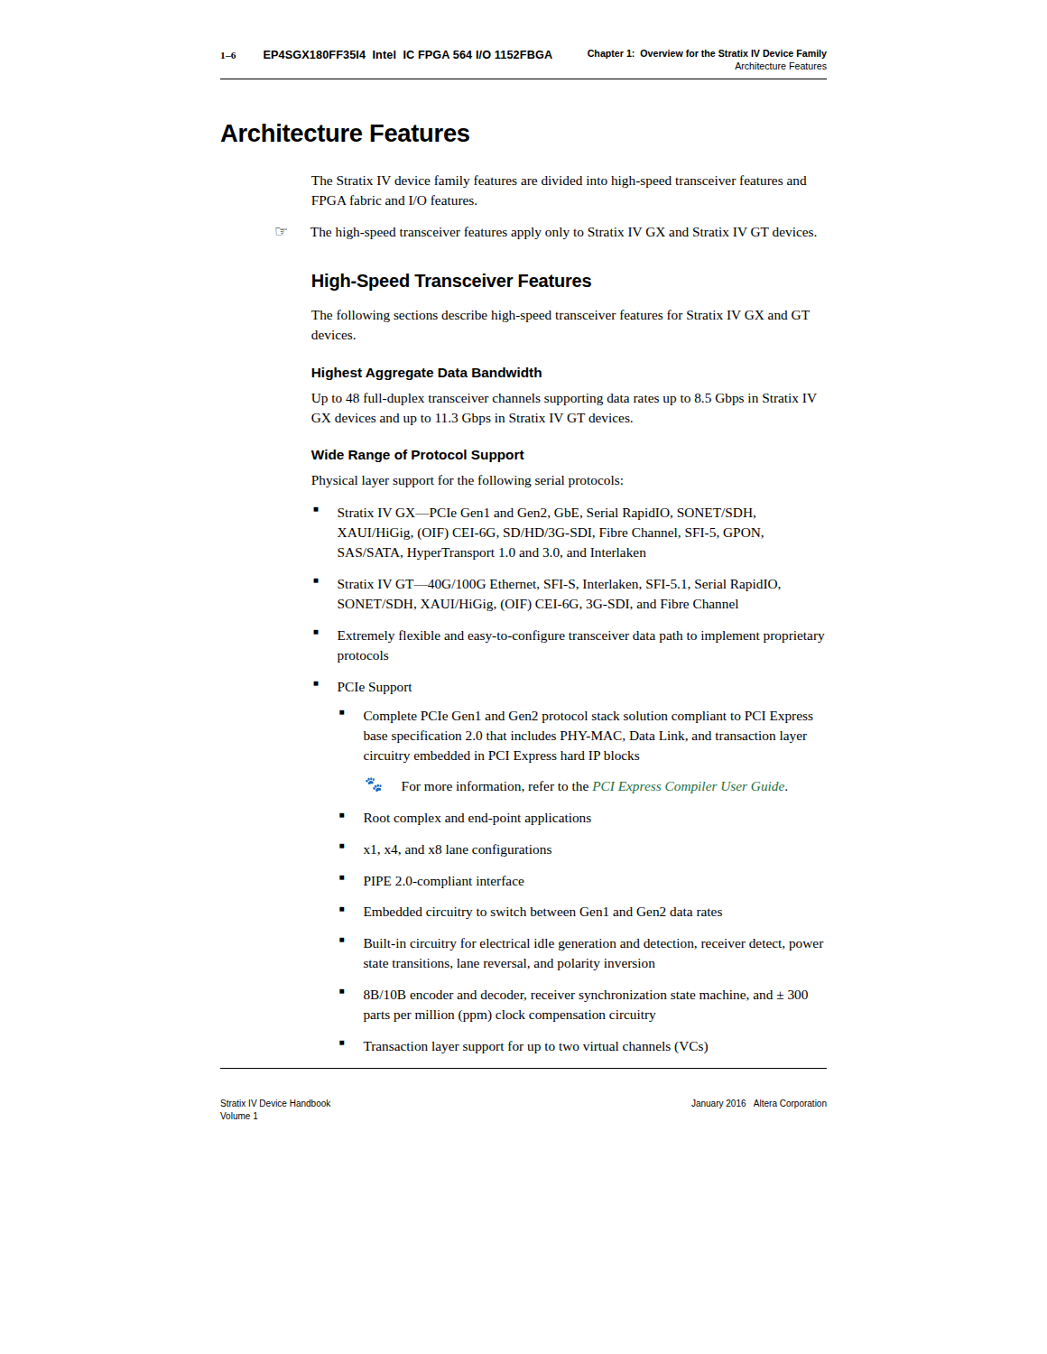1–6 EP4SGX180FF35I4 Intel IC FPGA 564 I/O 1152FBGA
Chapter 1: Overview for the Stratix IV Device Family
Architecture Features
Architecture Features
The Stratix IV device family features are divided into high-speed transceiver features and FPGA fabric and I/O features.
☞
The high-speed transceiver features apply only to Stratix IV GX and Stratix IV GT devices.
High-Speed Transceiver Features
The following sections describe high-speed transceiver features for Stratix IV GX and GT devices.
Highest Aggregate Data Bandwidth
Up to 48 full-duplex transceiver channels supporting data rates up to 8.5 Gbps in Stratix IV GX devices and up to 11.3 Gbps in Stratix IV GT devices.
Wide Range of Protocol Support
Physical layer support for the following serial protocols:
Stratix IV GX—PCIe Gen1 and Gen2, GbE, Serial RapidIO, SONET/SDH, XAUI/HiGig, (OIF) CEI-6G, SD/HD/3G-SDI, Fibre Channel, SFI-5, GPON, SAS/SATA, HyperTransport 1.0 and 3.0, and Interlaken
Stratix IV GT—40G/100G Ethernet, SFI-S, Interlaken, SFI-5.1, Serial RapidIO, SONET/SDH, XAUI/HiGig, (OIF) CEI-6G, 3G-SDI, and Fibre Channel
Extremely flexible and easy-to-configure transceiver data path to implement proprietary protocols
PCIe Support
Complete PCIe Gen1 and Gen2 protocol stack solution compliant to PCI Express base specification 2.0 that includes PHY-MAC, Data Link, and transaction layer circuitry embedded in PCI Express hard IP blocks
🐾
For more information, refer to the PCI Express Compiler User Guide.
Root complex and end-point applications
x1, x4, and x8 lane configurations
PIPE 2.0-compliant interface
Embedded circuitry to switch between Gen1 and Gen2 data rates
Built-in circuitry for electrical idle generation and detection, receiver detect, power state transitions, lane reversal, and polarity inversion
8B/10B encoder and decoder, receiver synchronization state machine, and ± 300 parts per million (ppm) clock compensation circuitry
Transaction layer support for up to two virtual channels (VCs)
Stratix IV Device Handbook
Volume 1
January 2016 Altera Corporation